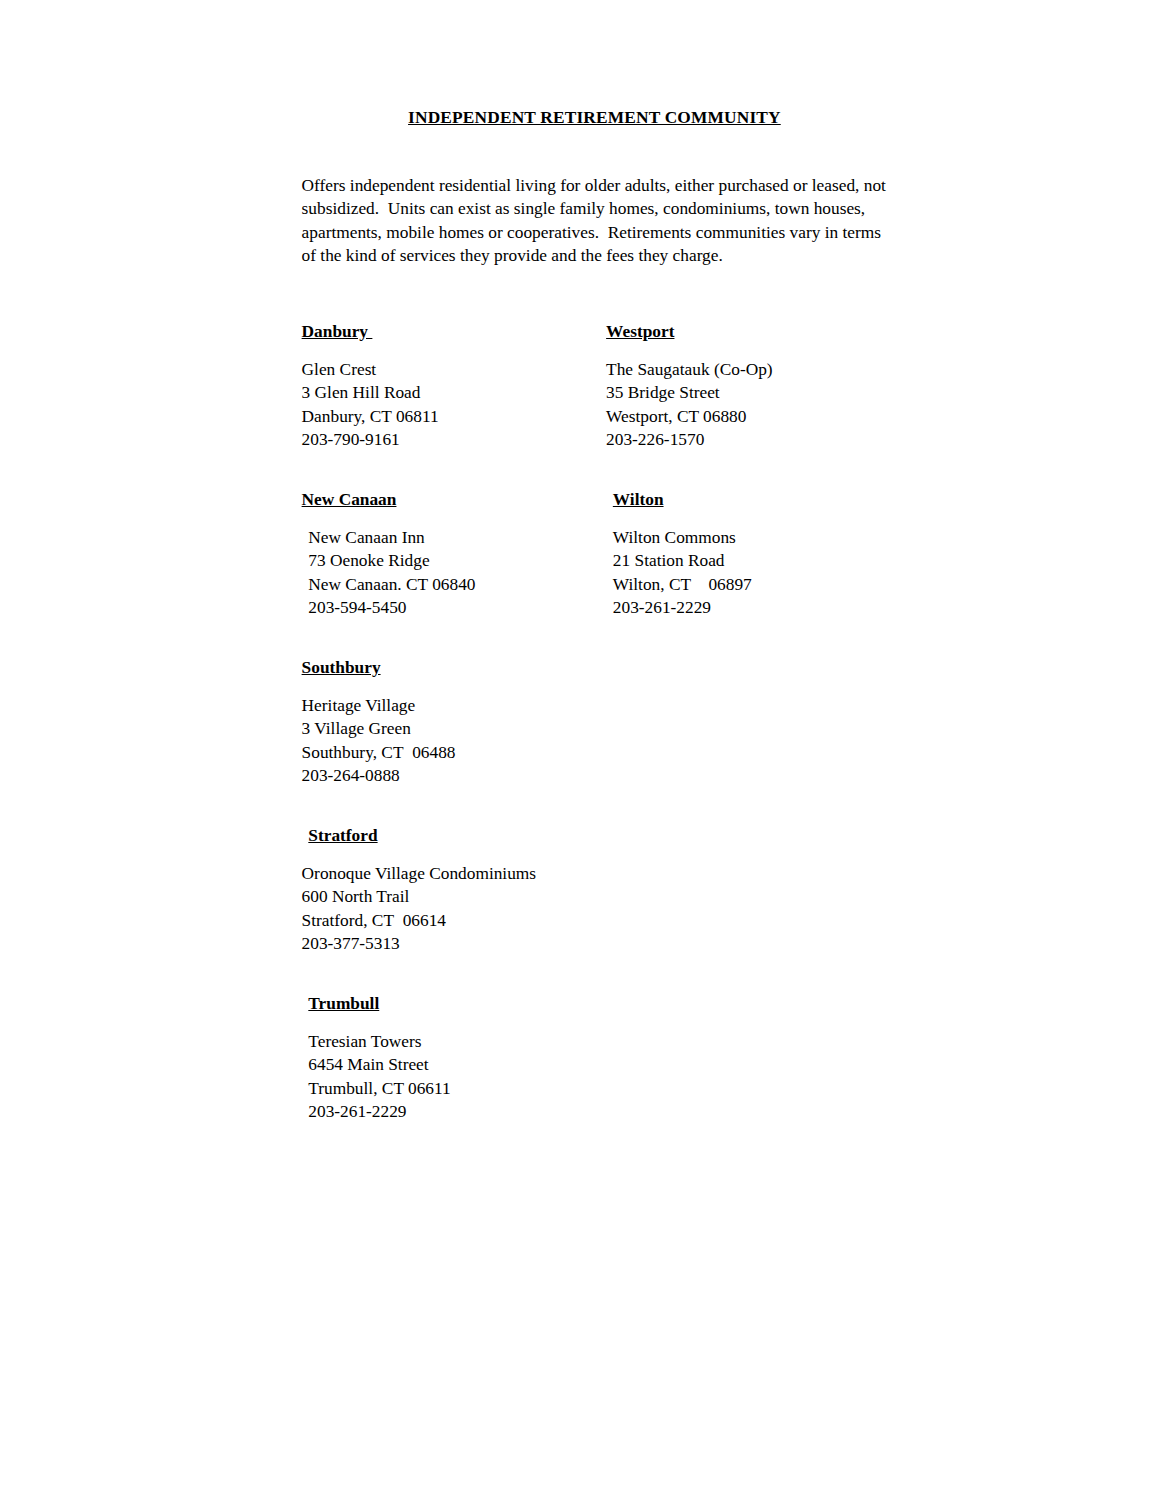INDEPENDENT RETIREMENT COMMUNITY
Offers independent residential living for older adults, either purchased or leased, not subsidized. Units can exist as single family homes, condominiums, town houses, apartments, mobile homes or cooperatives. Retirements communities vary in terms of the kind of services they provide and the fees they charge.
Danbury
Glen Crest
3 Glen Hill Road
Danbury, CT 06811
203-790-9161
New Canaan
New Canaan Inn
73 Oenoke Ridge
New Canaan. CT 06840
203-594-5450
Southbury
Heritage Village
3 Village Green
Southbury, CT 06488
203-264-0888
Stratford
Oronoque Village Condominiums
600 North Trail
Stratford, CT 06614
203-377-5313
Trumbull
Teresian Towers
6454 Main Street
Trumbull, CT 06611
203-261-2229
Westport
The Saugatauk (Co-Op)
35 Bridge Street
Westport, CT 06880
203-226-1570
Wilton
Wilton Commons
21 Station Road
Wilton, CT 06897
203-261-2229